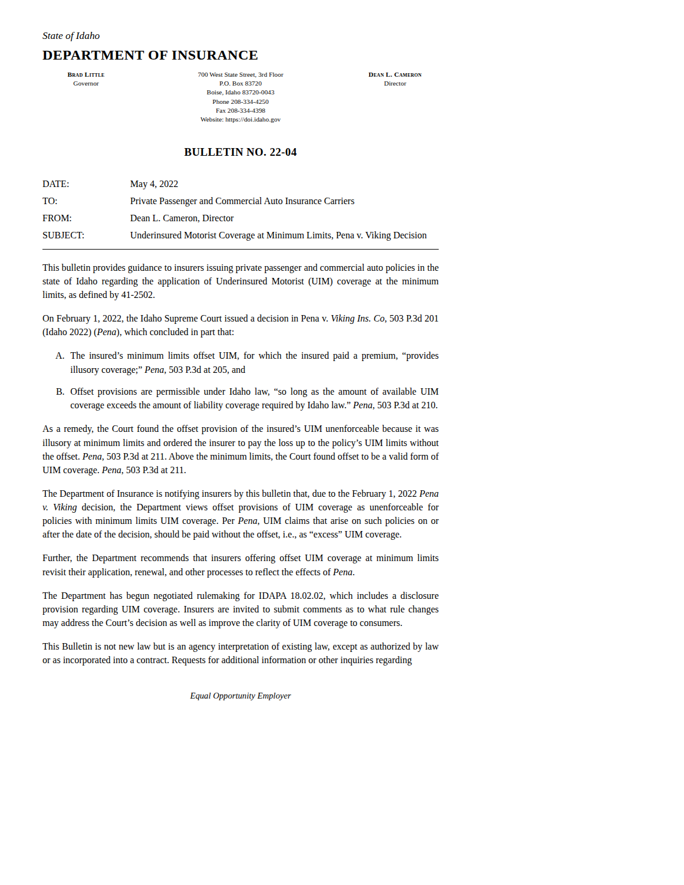State of Idaho
DEPARTMENT OF INSURANCE
Brad Little
Governor
700 West State Street, 3rd Floor
P.O. Box 83720
Boise, Idaho 83720-0043
Phone 208-334-4250
Fax 208-334-4398
Website: https://doi.idaho.gov
Dean L. Cameron
Director
BULLETIN NO. 22-04
| DATE: | May 4, 2022 |
| TO: | Private Passenger and Commercial Auto Insurance Carriers |
| FROM: | Dean L. Cameron, Director |
| SUBJECT: | Underinsured Motorist Coverage at Minimum Limits, Pena v. Viking Decision |
This bulletin provides guidance to insurers issuing private passenger and commercial auto policies in the state of Idaho regarding the application of Underinsured Motorist (UIM) coverage at the minimum limits, as defined by 41-2502.
On February 1, 2022, the Idaho Supreme Court issued a decision in Pena v. Viking Ins. Co, 503 P.3d 201 (Idaho 2022) (Pena), which concluded in part that:
The insured’s minimum limits offset UIM, for which the insured paid a premium, “provides illusory coverage;” Pena, 503 P.3d at 205, and
Offset provisions are permissible under Idaho law, “so long as the amount of available UIM coverage exceeds the amount of liability coverage required by Idaho law.” Pena, 503 P.3d at 210.
As a remedy, the Court found the offset provision of the insured’s UIM unenforceable because it was illusory at minimum limits and ordered the insurer to pay the loss up to the policy’s UIM limits without the offset. Pena, 503 P.3d at 211. Above the minimum limits, the Court found offset to be a valid form of UIM coverage. Pena, 503 P.3d at 211.
The Department of Insurance is notifying insurers by this bulletin that, due to the February 1, 2022 Pena v. Viking decision, the Department views offset provisions of UIM coverage as unenforceable for policies with minimum limits UIM coverage. Per Pena, UIM claims that arise on such policies on or after the date of the decision, should be paid without the offset, i.e., as “excess” UIM coverage.
Further, the Department recommends that insurers offering offset UIM coverage at minimum limits revisit their application, renewal, and other processes to reflect the effects of Pena.
The Department has begun negotiated rulemaking for IDAPA 18.02.02, which includes a disclosure provision regarding UIM coverage. Insurers are invited to submit comments as to what rule changes may address the Court’s decision as well as improve the clarity of UIM coverage to consumers.
This Bulletin is not new law but is an agency interpretation of existing law, except as authorized by law or as incorporated into a contract. Requests for additional information or other inquiries regarding
Equal Opportunity Employer